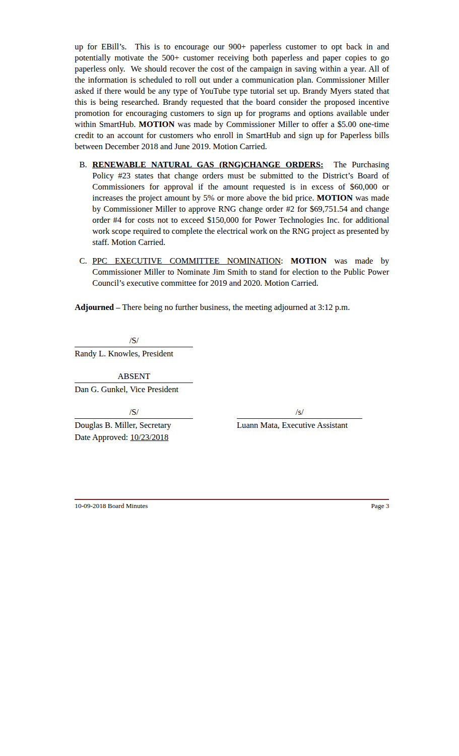up for EBill’s. This is to encourage our 900+ paperless customer to opt back in and potentially motivate the 500+ customer receiving both paperless and paper copies to go paperless only. We should recover the cost of the campaign in saving within a year. All of the information is scheduled to roll out under a communication plan. Commissioner Miller asked if there would be any type of YouTube type tutorial set up. Brandy Myers stated that this is being researched. Brandy requested that the board consider the proposed incentive promotion for encouraging customers to sign up for programs and options available under within SmartHub. MOTION was made by Commissioner Miller to offer a $5.00 one-time credit to an account for customers who enroll in SmartHub and sign up for Paperless bills between December 2018 and June 2019. Motion Carried.
B. RENEWABLE NATURAL GAS (RNG)CHANGE ORDERS: The Purchasing Policy #23 states that change orders must be submitted to the District’s Board of Commissioners for approval if the amount requested is in excess of $60,000 or increases the project amount by 5% or more above the bid price. MOTION was made by Commissioner Miller to approve RNG change order #2 for $69,751.54 and change order #4 for costs not to exceed $150,000 for Power Technologies Inc. for additional work scope required to complete the electrical work on the RNG project as presented by staff. Motion Carried.
C. PPC EXECUTIVE COMMITTEE NOMINATION: MOTION was made by Commissioner Miller to Nominate Jim Smith to stand for election to the Public Power Council’s executive committee for 2019 and 2020. Motion Carried.
Adjourned – There being no further business, the meeting adjourned at 3:12 p.m.
/S/
Randy L. Knowles, President
ABSENT
Dan G. Gunkel, Vice President
/S/
Douglas B. Miller, Secretary
Date Approved: 10/23/2018
/s/
Luann Mata, Executive Assistant
10-09-2018 Board Minutes
Page 3